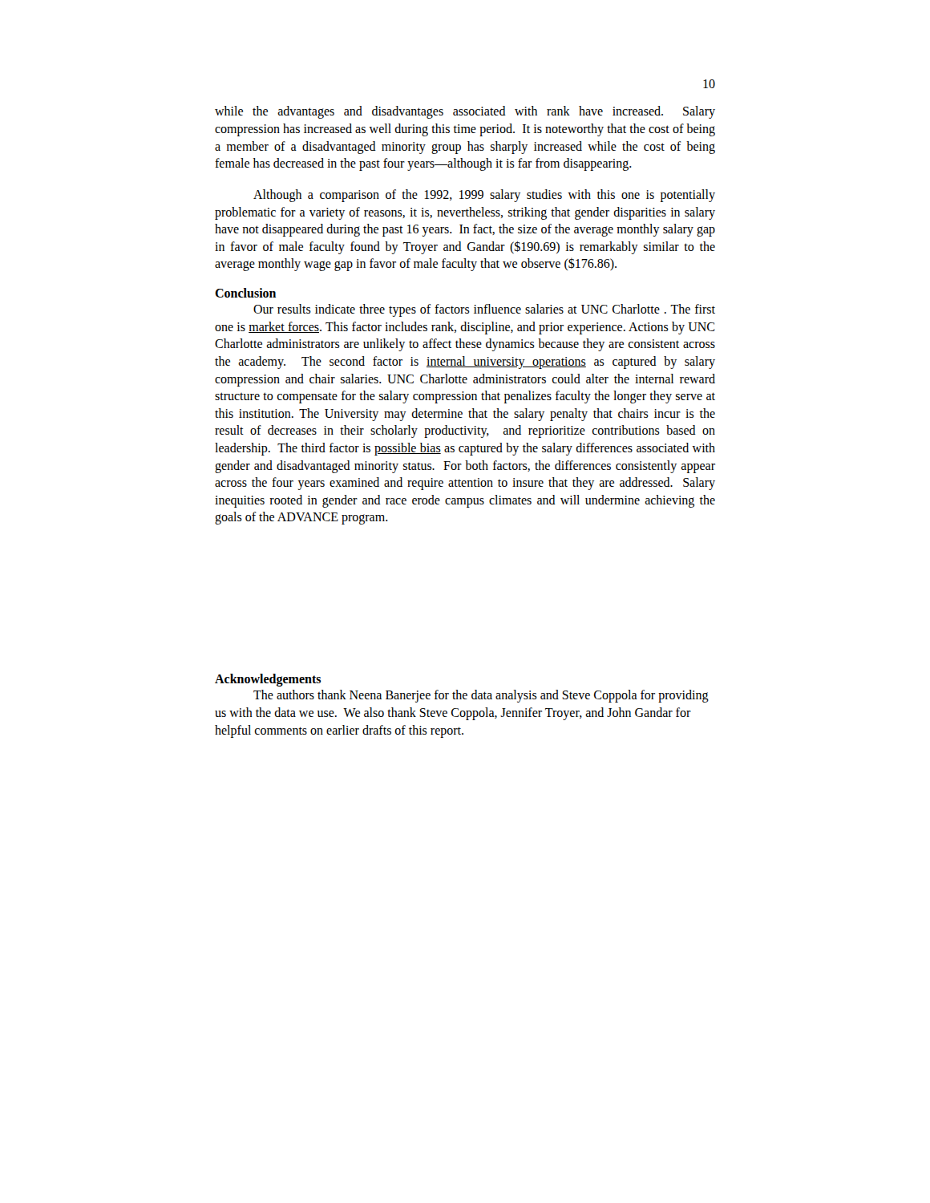10
while the advantages and disadvantages associated with rank have increased. Salary compression has increased as well during this time period. It is noteworthy that the cost of being a member of a disadvantaged minority group has sharply increased while the cost of being female has decreased in the past four years—although it is far from disappearing.
Although a comparison of the 1992, 1999 salary studies with this one is potentially problematic for a variety of reasons, it is, nevertheless, striking that gender disparities in salary have not disappeared during the past 16 years. In fact, the size of the average monthly salary gap in favor of male faculty found by Troyer and Gandar ($190.69) is remarkably similar to the average monthly wage gap in favor of male faculty that we observe ($176.86).
Conclusion
Our results indicate three types of factors influence salaries at UNC Charlotte . The first one is market forces. This factor includes rank, discipline, and prior experience. Actions by UNC Charlotte administrators are unlikely to affect these dynamics because they are consistent across the academy. The second factor is internal university operations as captured by salary compression and chair salaries. UNC Charlotte administrators could alter the internal reward structure to compensate for the salary compression that penalizes faculty the longer they serve at this institution. The University may determine that the salary penalty that chairs incur is the result of decreases in their scholarly productivity, and reprioritize contributions based on leadership. The third factor is possible bias as captured by the salary differences associated with gender and disadvantaged minority status. For both factors, the differences consistently appear across the four years examined and require attention to insure that they are addressed. Salary inequities rooted in gender and race erode campus climates and will undermine achieving the goals of the ADVANCE program.
Acknowledgements
The authors thank Neena Banerjee for the data analysis and Steve Coppola for providing us with the data we use. We also thank Steve Coppola, Jennifer Troyer, and John Gandar for helpful comments on earlier drafts of this report.